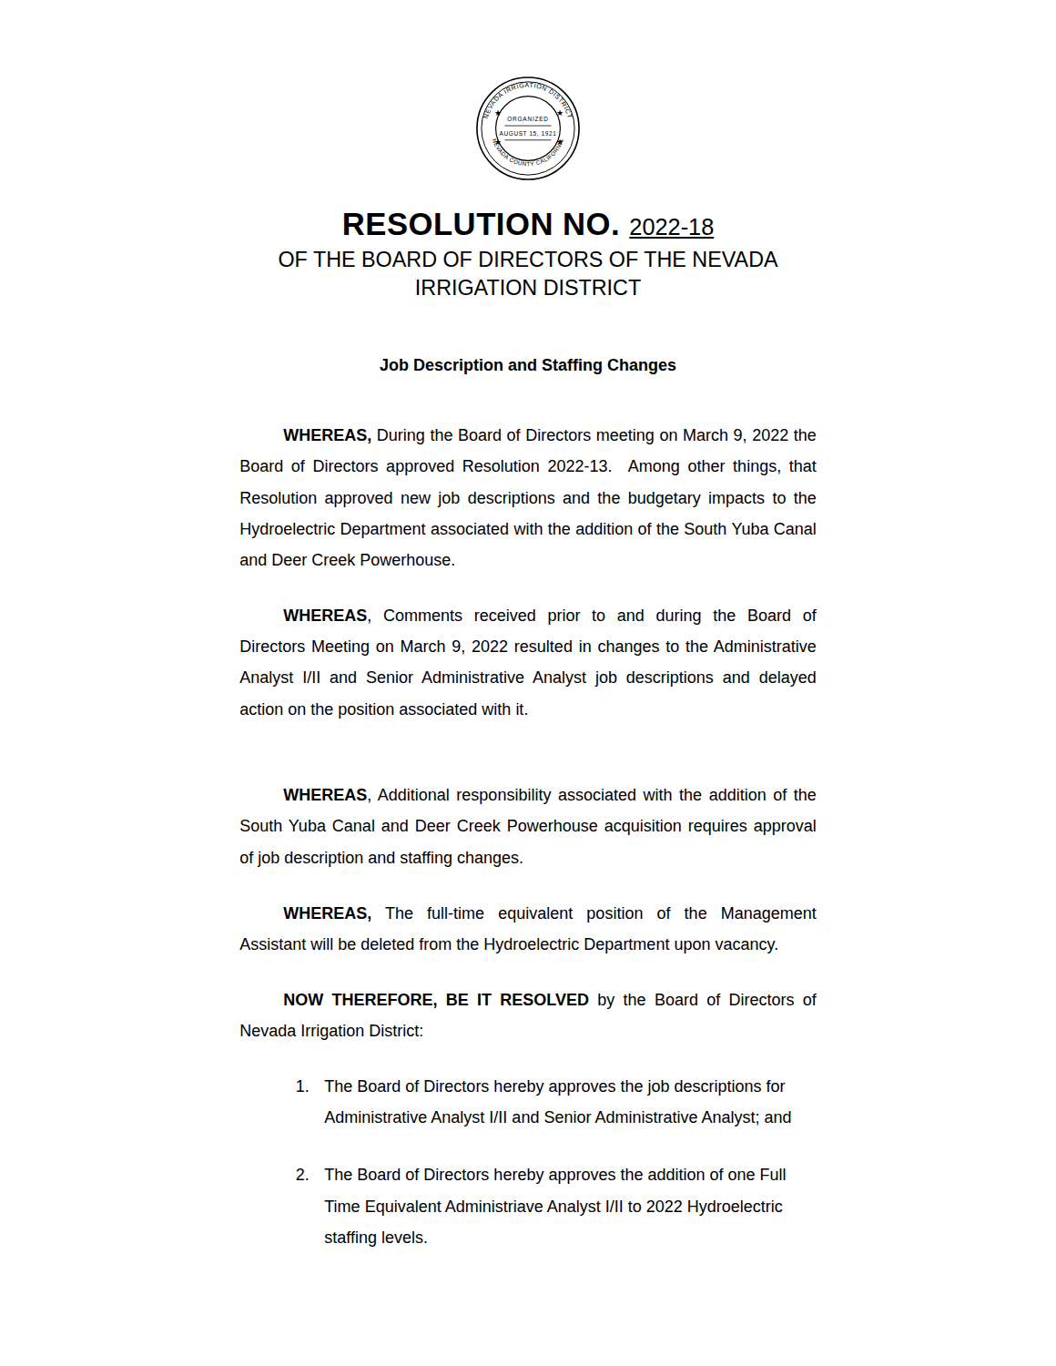NEVADA IRRIGATION DISTRICT NEVADA COUNTY CALIFORNIA ORGANIZED AUGUST 15, 1921 ★ ★ ★ ★
RESOLUTION NO. 2022-18
OF THE BOARD OF DIRECTORS OF THE NEVADA IRRIGATION DISTRICT
Job Description and Staffing Changes
WHEREAS, During the Board of Directors meeting on March 9, 2022 the Board of Directors approved Resolution 2022-13. Among other things, that Resolution approved new job descriptions and the budgetary impacts to the Hydroelectric Department associated with the addition of the South Yuba Canal and Deer Creek Powerhouse.
WHEREAS, Comments received prior to and during the Board of Directors Meeting on March 9, 2022 resulted in changes to the Administrative Analyst I/II and Senior Administrative Analyst job descriptions and delayed action on the position associated with it.
WHEREAS, Additional responsibility associated with the addition of the South Yuba Canal and Deer Creek Powerhouse acquisition requires approval of job description and staffing changes.
WHEREAS, The full-time equivalent position of the Management Assistant will be deleted from the Hydroelectric Department upon vacancy.
NOW THEREFORE, BE IT RESOLVED by the Board of Directors of Nevada Irrigation District:
The Board of Directors hereby approves the job descriptions for Administrative Analyst I/II and Senior Administrative Analyst; and
The Board of Directors hereby approves the addition of one Full Time Equivalent Administriave Analyst I/II to 2022 Hydroelectric staffing levels.